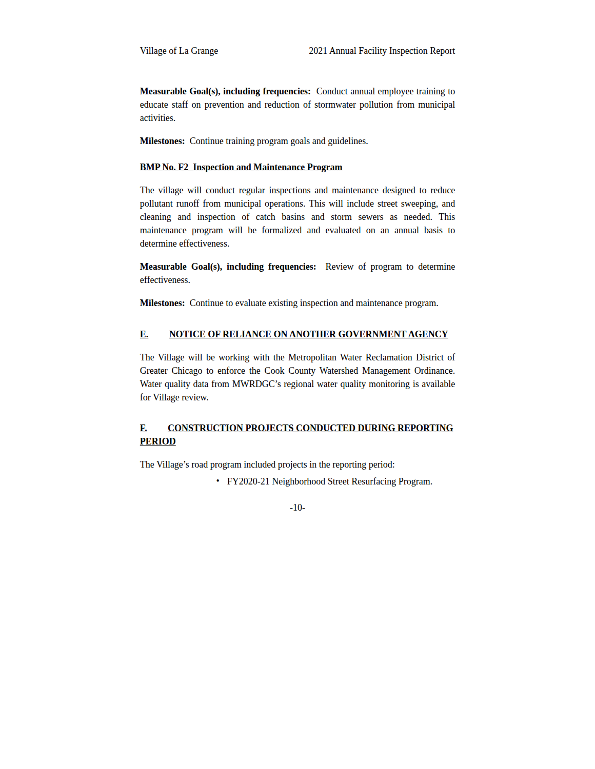Village of La Grange
2021 Annual Facility Inspection Report
Measurable Goal(s), including frequencies: Conduct annual employee training to educate staff on prevention and reduction of stormwater pollution from municipal activities.
Milestones: Continue training program goals and guidelines.
BMP No. F2 Inspection and Maintenance Program
The village will conduct regular inspections and maintenance designed to reduce pollutant runoff from municipal operations. This will include street sweeping, and cleaning and inspection of catch basins and storm sewers as needed. This maintenance program will be formalized and evaluated on an annual basis to determine effectiveness.
Measurable Goal(s), including frequencies: Review of program to determine effectiveness.
Milestones: Continue to evaluate existing inspection and maintenance program.
E. NOTICE OF RELIANCE ON ANOTHER GOVERNMENT AGENCY
The Village will be working with the Metropolitan Water Reclamation District of Greater Chicago to enforce the Cook County Watershed Management Ordinance. Water quality data from MWRDGC’s regional water quality monitoring is available for Village review.
F. CONSTRUCTION PROJECTS CONDUCTED DURING REPORTING PERIOD
The Village’s road program included projects in the reporting period:
FY2020-21 Neighborhood Street Resurfacing Program.
-10-